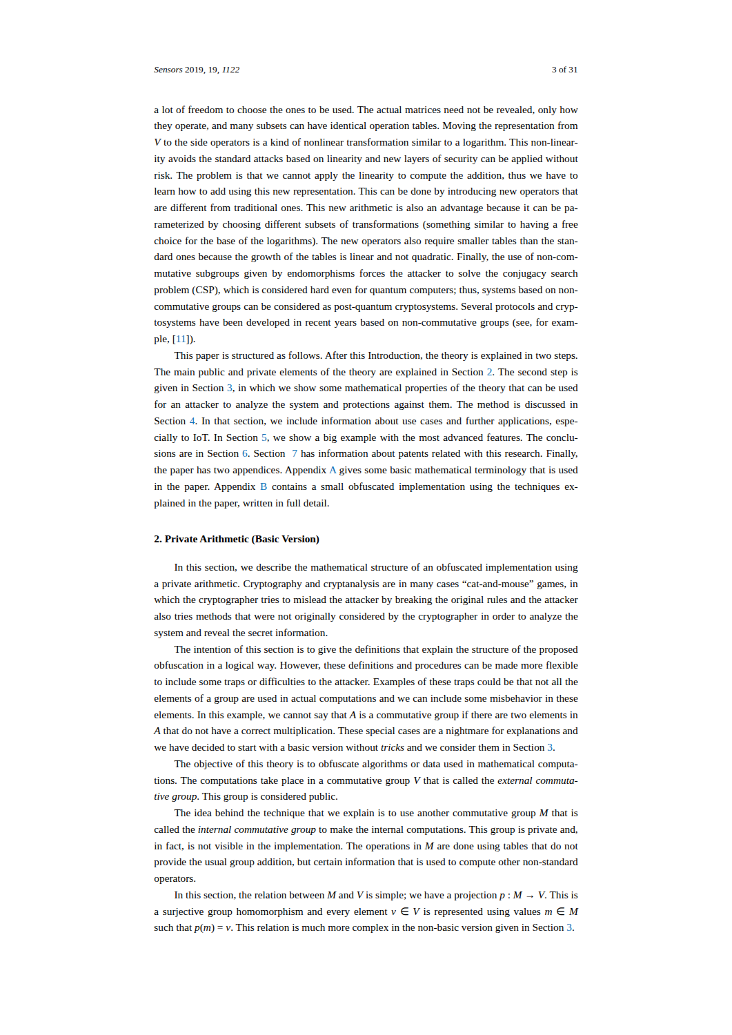Sensors 2019, 19, 1122
3 of 31
a lot of freedom to choose the ones to be used. The actual matrices need not be revealed, only how they operate, and many subsets can have identical operation tables. Moving the representation from V to the side operators is a kind of nonlinear transformation similar to a logarithm. This non-linearity avoids the standard attacks based on linearity and new layers of security can be applied without risk. The problem is that we cannot apply the linearity to compute the addition, thus we have to learn how to add using this new representation. This can be done by introducing new operators that are different from traditional ones. This new arithmetic is also an advantage because it can be parameterized by choosing different subsets of transformations (something similar to having a free choice for the base of the logarithms). The new operators also require smaller tables than the standard ones because the growth of the tables is linear and not quadratic. Finally, the use of non-commutative subgroups given by endomorphisms forces the attacker to solve the conjugacy search problem (CSP), which is considered hard even for quantum computers; thus, systems based on non-commutative groups can be considered as post-quantum cryptosystems. Several protocols and cryptosystems have been developed in recent years based on non-commutative groups (see, for example, [11]).
This paper is structured as follows. After this Introduction, the theory is explained in two steps. The main public and private elements of the theory are explained in Section 2. The second step is given in Section 3, in which we show some mathematical properties of the theory that can be used for an attacker to analyze the system and protections against them. The method is discussed in Section 4. In that section, we include information about use cases and further applications, especially to IoT. In Section 5, we show a big example with the most advanced features. The conclusions are in Section 6. Section 7 has information about patents related with this research. Finally, the paper has two appendices. Appendix A gives some basic mathematical terminology that is used in the paper. Appendix B contains a small obfuscated implementation using the techniques explained in the paper, written in full detail.
2. Private Arithmetic (Basic Version)
In this section, we describe the mathematical structure of an obfuscated implementation using a private arithmetic. Cryptography and cryptanalysis are in many cases “cat-and-mouse” games, in which the cryptographer tries to mislead the attacker by breaking the original rules and the attacker also tries methods that were not originally considered by the cryptographer in order to analyze the system and reveal the secret information.
The intention of this section is to give the definitions that explain the structure of the proposed obfuscation in a logical way. However, these definitions and procedures can be made more flexible to include some traps or difficulties to the attacker. Examples of these traps could be that not all the elements of a group are used in actual computations and we can include some misbehavior in these elements. In this example, we cannot say that A is a commutative group if there are two elements in A that do not have a correct multiplication. These special cases are a nightmare for explanations and we have decided to start with a basic version without tricks and we consider them in Section 3.
The objective of this theory is to obfuscate algorithms or data used in mathematical computations. The computations take place in a commutative group V that is called the external commutative group. This group is considered public.
The idea behind the technique that we explain is to use another commutative group M that is called the internal commutative group to make the internal computations. This group is private and, in fact, is not visible in the implementation. The operations in M are done using tables that do not provide the usual group addition, but certain information that is used to compute other non-standard operators.
In this section, the relation between M and V is simple; we have a projection p : M → V. This is a surjective group homomorphism and every element v ∈ V is represented using values m ∈ M such that p(m) = v. This relation is much more complex in the non-basic version given in Section 3.